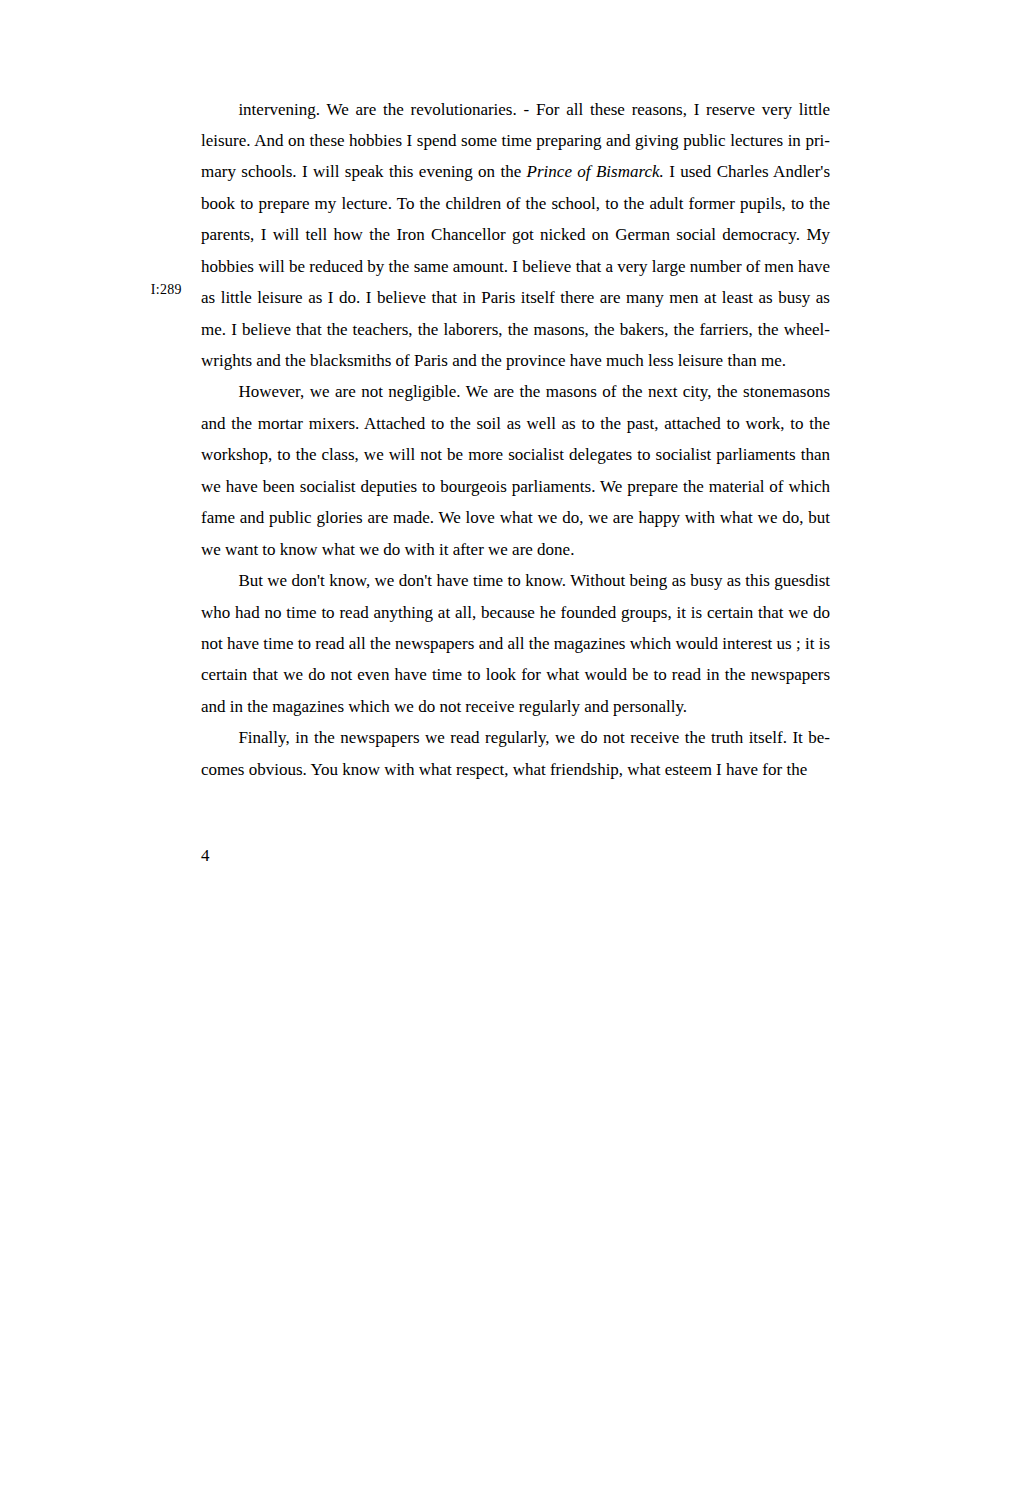I:289
intervening. We are the revolutionaries. - For all these reasons, I reserve very little leisure. And on these hobbies I spend some time preparing and giving public lectures in primary schools. I will speak this evening on the Prince of Bismarck. I used Charles Andler's book to prepare my lecture. To the children of the school, to the adult former pupils, to the parents, I will tell how the Iron Chancellor got nicked on German social democracy. My hobbies will be reduced by the same amount. I believe that a very large number of men have as little leisure as I do. I believe that in Paris itself there are many men at least as busy as me. I believe that the teachers, the laborers, the masons, the bakers, the farriers, the wheelwrights and the blacksmiths of Paris and the province have much less leisure than me.
However, we are not negligible. We are the masons of the next city, the stonemasons and the mortar mixers. Attached to the soil as well as to the past, attached to work, to the workshop, to the class, we will not be more socialist delegates to socialist parliaments than we have been socialist deputies to bourgeois parliaments. We prepare the material of which fame and public glories are made. We love what we do, we are happy with what we do, but we want to know what we do with it after we are done.
But we don't know, we don't have time to know. Without being as busy as this guesdist who had no time to read anything at all, because he founded groups, it is certain that we do not have time to read all the newspapers and all the magazines which would interest us ; it is certain that we do not even have time to look for what would be to read in the newspapers and in the magazines which we do not receive regularly and personally.
Finally, in the newspapers we read regularly, we do not receive the truth itself. It becomes obvious. You know with what respect, what friendship, what esteem I have for the
4